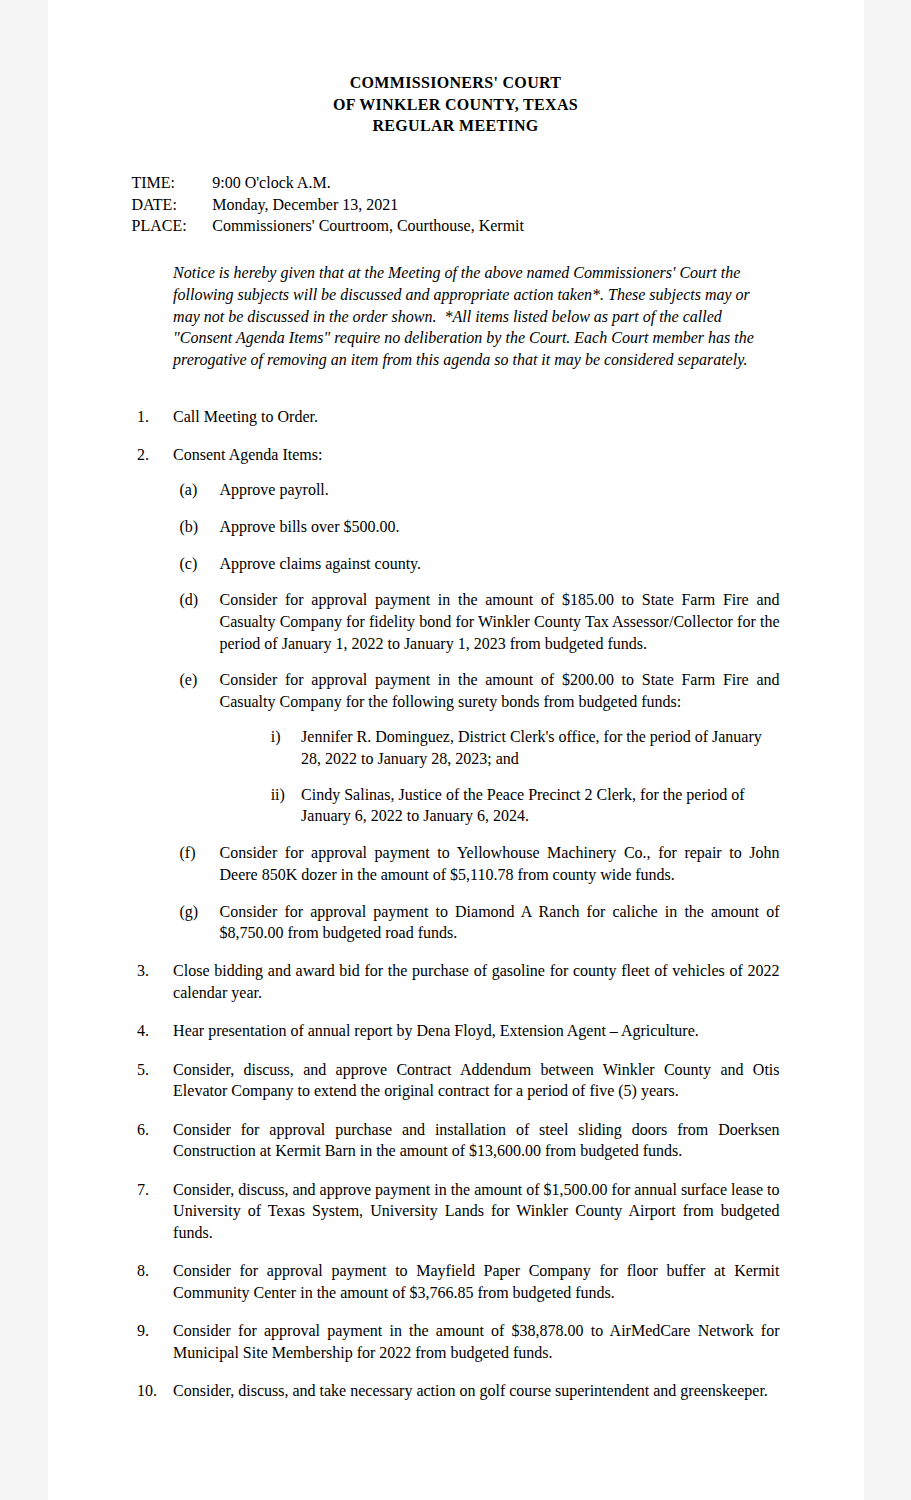Commissioners' Court
of Winkler County, Texas
Regular Meeting
| Time: | 9:00 O'clock A.M. |
| Date: | Monday, December 13, 2021 |
| Place: | Commissioners' Courtroom, Courthouse, Kermit |
Notice is hereby given that at the Meeting of the above named Commissioners' Court the following subjects will be discussed and appropriate action taken*. These subjects may or may not be discussed in the order shown. *All items listed below as part of the called "Consent Agenda Items" require no deliberation by the Court. Each Court member has the prerogative of removing an item from this agenda so that it may be considered separately.
Call Meeting to Order.
Consent Agenda Items:
Approve payroll.
Approve bills over $500.00.
Approve claims against county.
Consider for approval payment in the amount of $185.00 to State Farm Fire and Casualty Company for fidelity bond for Winkler County Tax Assessor/Collector for the period of January 1, 2022 to January 1, 2023 from budgeted funds.
Consider for approval payment in the amount of $200.00 to State Farm Fire and Casualty Company for the following surety bonds from budgeted funds:
Jennifer R. Dominguez, District Clerk's office, for the period of January 28, 2022 to January 28, 2023; and
Cindy Salinas, Justice of the Peace Precinct 2 Clerk, for the period of January 6, 2022 to January 6, 2024.
Consider for approval payment to Yellowhouse Machinery Co., for repair to John Deere 850K dozer in the amount of $5,110.78 from county wide funds.
Consider for approval payment to Diamond A Ranch for caliche in the amount of $8,750.00 from budgeted road funds.
Close bidding and award bid for the purchase of gasoline for county fleet of vehicles of 2022 calendar year.
Hear presentation of annual report by Dena Floyd, Extension Agent – Agriculture.
Consider, discuss, and approve Contract Addendum between Winkler County and Otis Elevator Company to extend the original contract for a period of five (5) years.
Consider for approval purchase and installation of steel sliding doors from Doerksen Construction at Kermit Barn in the amount of $13,600.00 from budgeted funds.
Consider, discuss, and approve payment in the amount of $1,500.00 for annual surface lease to University of Texas System, University Lands for Winkler County Airport from budgeted funds.
Consider for approval payment to Mayfield Paper Company for floor buffer at Kermit Community Center in the amount of $3,766.85 from budgeted funds.
Consider for approval payment in the amount of $38,878.00 to AirMedCare Network for Municipal Site Membership for 2022 from budgeted funds.
Consider, discuss, and take necessary action on golf course superintendent and greenskeeper.